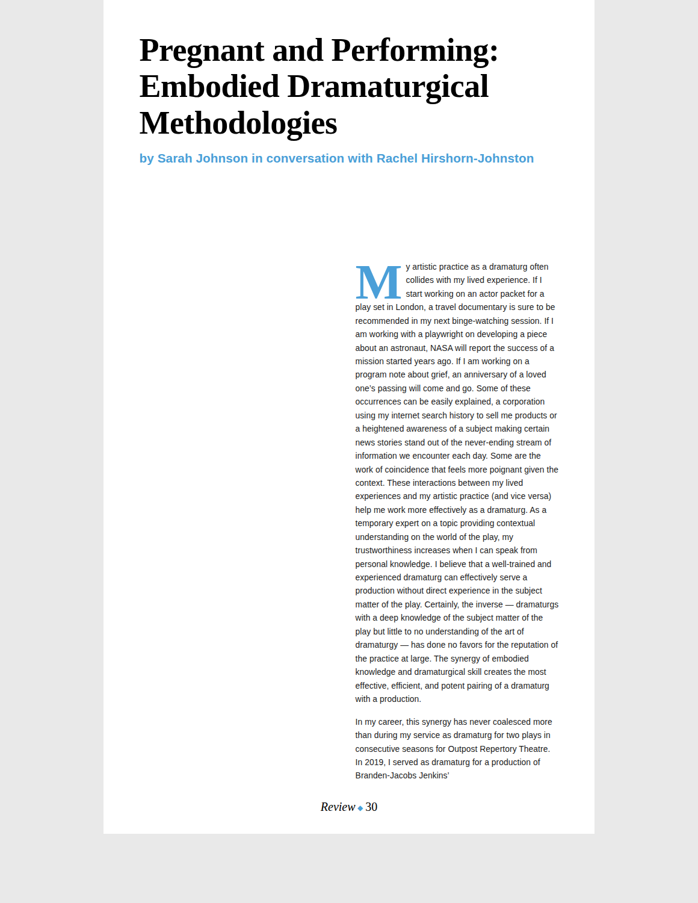Pregnant and Performing: Embodied Dramaturgical Methodologies
by Sarah Johnson in conversation with Rachel Hirshorn-Johnston
My artistic practice as a dramaturg often collides with my lived experience. If I start working on an actor packet for a play set in London, a travel documentary is sure to be recommended in my next binge-watching session. If I am working with a playwright on developing a piece about an astronaut, NASA will report the success of a mission started years ago. If I am working on a program note about grief, an anniversary of a loved one’s passing will come and go. Some of these occurrences can be easily explained, a corporation using my internet search history to sell me products or a heightened awareness of a subject making certain news stories stand out of the never-ending stream of information we encounter each day. Some are the work of coincidence that feels more poignant given the context. These interactions between my lived experiences and my artistic practice (and vice versa) help me work more effectively as a dramaturg. As a temporary expert on a topic providing contextual understanding on the world of the play, my trustworthiness increases when I can speak from personal knowledge. I believe that a well-trained and experienced dramaturg can effectively serve a production without direct experience in the subject matter of the play. Certainly, the inverse — dramaturgs with a deep knowledge of the subject matter of the play but little to no understanding of the art of dramaturgy — has done no favors for the reputation of the practice at large. The synergy of embodied knowledge and dramaturgical skill creates the most effective, efficient, and potent pairing of a dramaturg with a production.
In my career, this synergy has never coalesced more than during my service as dramaturg for two plays in consecutive seasons for Outpost Repertory Theatre. In 2019, I served as dramaturg for a production of Branden-Jacobs Jenkins’
Review◆30